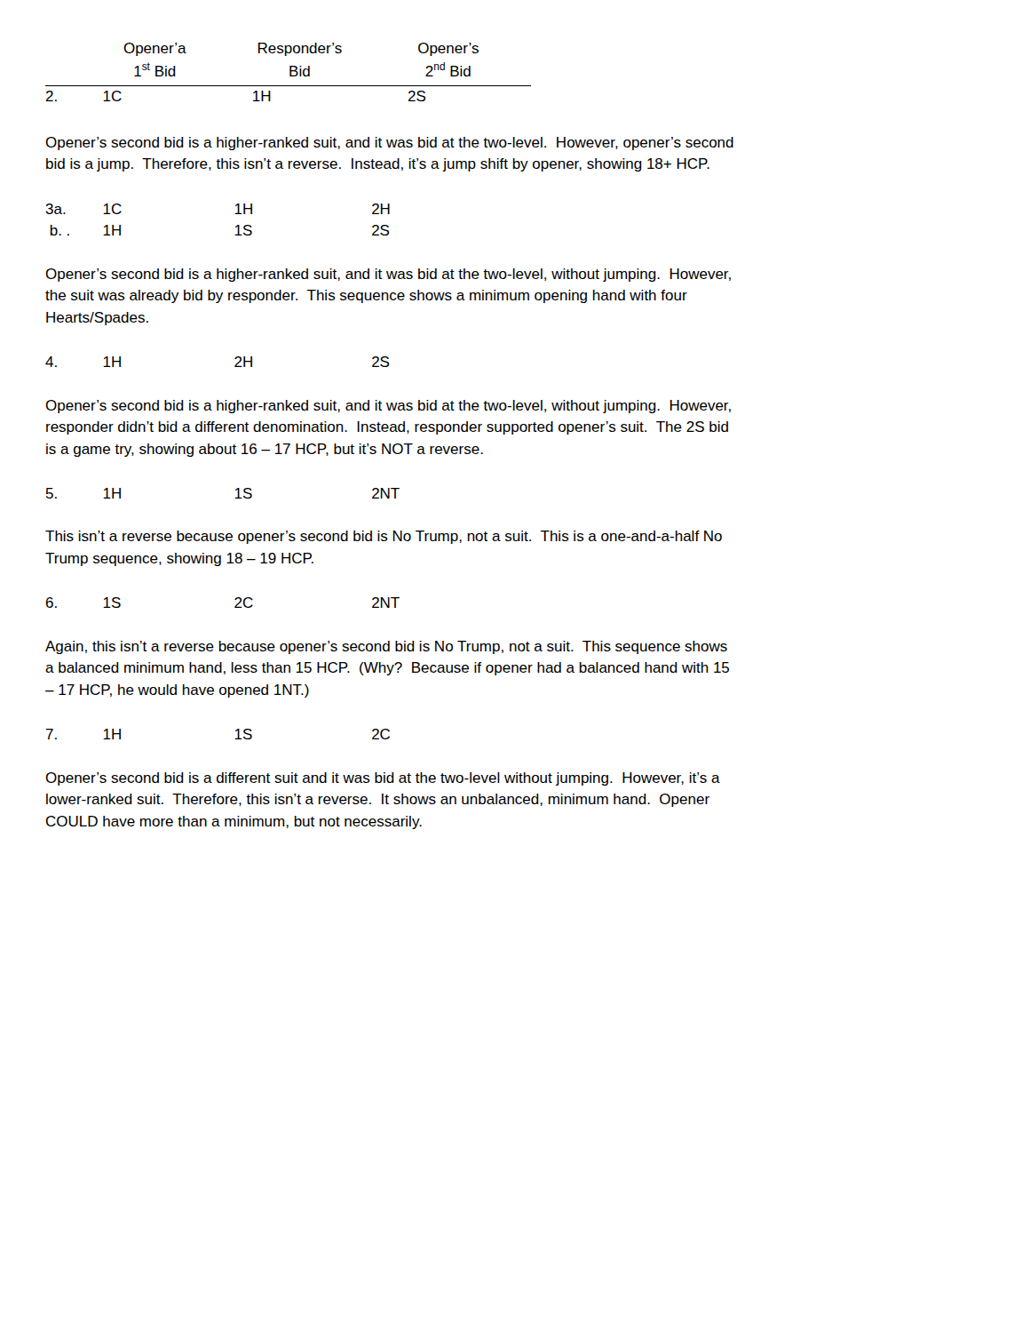| | Opener’a | Responder’s | Opener’s |
| --- | --- | --- | --- |
| | 1 st Bid | Bid | 2 nd Bid |
| 2. | 1C | 1H | 2S |
Opener’s second bid is a higher-ranked suit, and it was bid at the two-level. However, opener’s second bid is a jump. Therefore, this isn’t a reverse. Instead, it’s a jump shift by opener, showing 18+ HCP.
| 3a. | 1C | 1H | 2H |
| b. . | 1H | 1S | 2S |
Opener’s second bid is a higher-ranked suit, and it was bid at the two-level, without jumping. However, the suit was already bid by responder. This sequence shows a minimum opening hand with four Hearts/Spades.
| 4. | 1H | 2H | 2S |
Opener’s second bid is a higher-ranked suit, and it was bid at the two-level, without jumping. However, responder didn’t bid a different denomination. Instead, responder supported opener’s suit. The 2S bid is a game try, showing about 16 – 17 HCP, but it’s NOT a reverse.
| 5. | 1H | 1S | 2NT |
This isn’t a reverse because opener’s second bid is No Trump, not a suit. This is a one-and-a-half No Trump sequence, showing 18 – 19 HCP.
| 6. | 1S | 2C | 2NT |
Again, this isn’t a reverse because opener’s second bid is No Trump, not a suit. This sequence shows a balanced minimum hand, less than 15 HCP. (Why? Because if opener had a balanced hand with 15 – 17 HCP, he would have opened 1NT.)
| 7. | 1H | 1S | 2C |
Opener’s second bid is a different suit and it was bid at the two-level without jumping. However, it’s a lower-ranked suit. Therefore, this isn’t a reverse. It shows an unbalanced, minimum hand. Opener COULD have more than a minimum, but not necessarily.